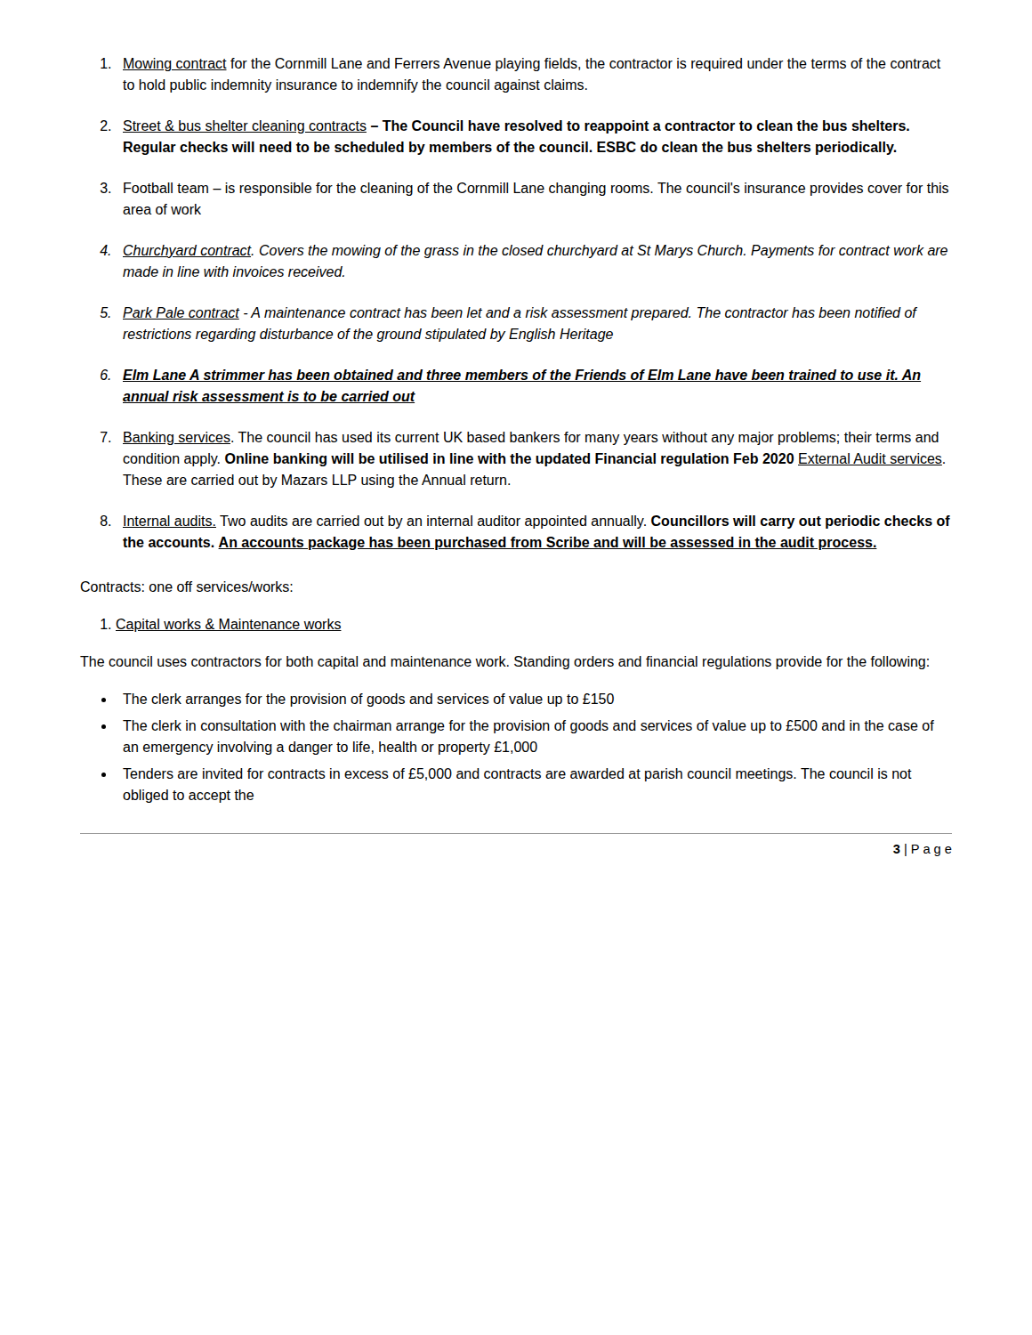Mowing contract for the Cornmill Lane and Ferrers Avenue playing fields, the contractor is required under the terms of the contract to hold public indemnity insurance to indemnify the council against claims.
Street & bus shelter cleaning contracts – The Council have resolved to reappoint a contractor to clean the bus shelters. Regular checks will need to be scheduled by members of the council. ESBC do clean the bus shelters periodically.
Football team – is responsible for the cleaning of the Cornmill Lane changing rooms. The council's insurance provides cover for this area of work
Churchyard contract. Covers the mowing of the grass in the closed churchyard at St Marys Church. Payments for contract work are made in line with invoices received.
Park Pale contract - A maintenance contract has been let and a risk assessment prepared. The contractor has been notified of restrictions regarding disturbance of the ground stipulated by English Heritage
Elm Lane A strimmer has been obtained and three members of the Friends of Elm Lane have been trained to use it. An annual risk assessment is to be carried out
Banking services. The council has used its current UK based bankers for many years without any major problems; their terms and condition apply. Online banking will be utilised in line with the updated Financial regulation Feb 2020 External Audit services. These are carried out by Mazars LLP using the Annual return.
Internal audits. Two audits are carried out by an internal auditor appointed annually. Councillors will carry out periodic checks of the accounts. An accounts package has been purchased from Scribe and will be assessed in the audit process.
Contracts: one off services/works:
Capital works & Maintenance works
The council uses contractors for both capital and maintenance work. Standing orders and financial regulations provide for the following:
The clerk arranges for the provision of goods and services of value up to £150
The clerk in consultation with the chairman arrange for the provision of goods and services of value up to £500 and in the case of an emergency involving a danger to life, health or property £1,000
Tenders are invited for contracts in excess of £5,000 and contracts are awarded at parish council meetings. The council is not obliged to accept the
3 | P a g e